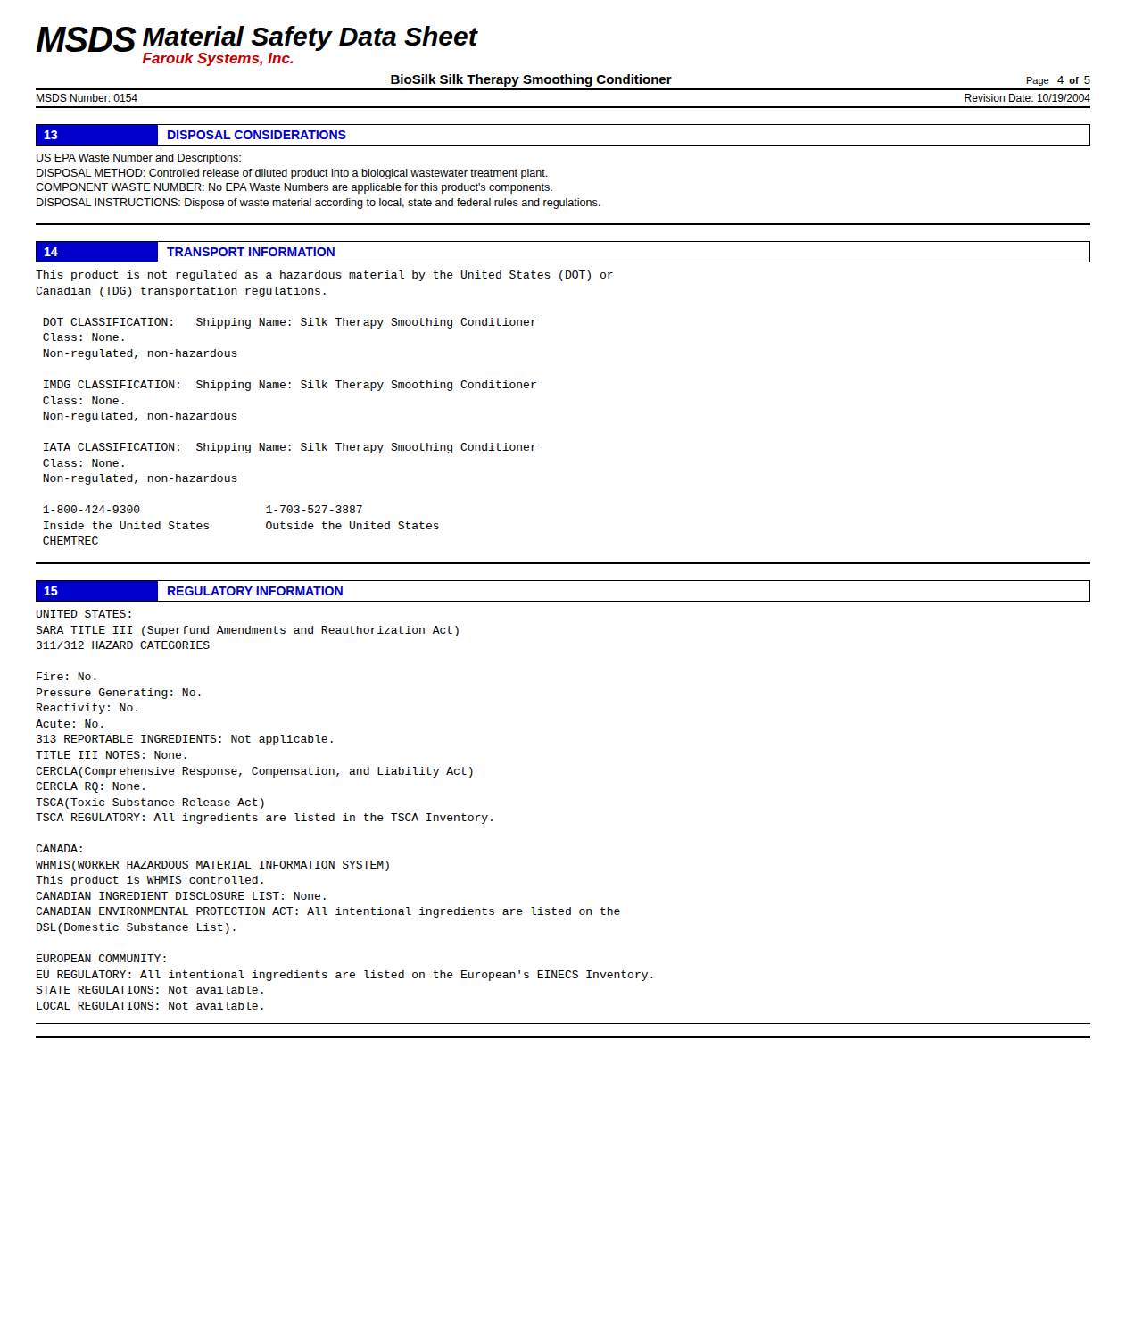MSDS
Material Safety Data Sheet
Farouk Systems, Inc.
BioSilk Silk Therapy Smoothing Conditioner
Page 4 of 5
MSDS Number: 0154
Revision Date: 10/19/2004
13
DISPOSAL CONSIDERATIONS
US EPA Waste Number and Descriptions:
DISPOSAL METHOD: Controlled release of diluted product into a biological wastewater treatment plant.
COMPONENT WASTE NUMBER: No EPA Waste Numbers are applicable for this product's components.
DISPOSAL INSTRUCTIONS: Dispose of waste material according to local, state and federal rules and regulations.
14
TRANSPORT INFORMATION
This product is not regulated as a hazardous material by the United States (DOT) or
Canadian (TDG) transportation regulations.

 DOT CLASSIFICATION:   Shipping Name: Silk Therapy Smoothing Conditioner
 Class: None.
 Non-regulated, non-hazardous

 IMDG CLASSIFICATION:  Shipping Name: Silk Therapy Smoothing Conditioner
 Class: None.
 Non-regulated, non-hazardous

 IATA CLASSIFICATION:  Shipping Name: Silk Therapy Smoothing Conditioner
 Class: None.
 Non-regulated, non-hazardous

 1-800-424-9300                  1-703-527-3887
 Inside the United States        Outside the United States
 CHEMTREC
15
REGULATORY INFORMATION
UNITED STATES:
SARA TITLE III (Superfund Amendments and Reauthorization Act)
311/312 HAZARD CATEGORIES

Fire: No.
Pressure Generating: No.
Reactivity: No.
Acute: No.
313 REPORTABLE INGREDIENTS: Not applicable.
TITLE III NOTES: None.
CERCLA(Comprehensive Response, Compensation, and Liability Act)
CERCLA RQ: None.
TSCA(Toxic Substance Release Act)
TSCA REGULATORY: All ingredients are listed in the TSCA Inventory.

CANADA:
WHMIS(WORKER HAZARDOUS MATERIAL INFORMATION SYSTEM)
This product is WHMIS controlled.
CANADIAN INGREDIENT DISCLOSURE LIST: None.
CANADIAN ENVIRONMENTAL PROTECTION ACT: All intentional ingredients are listed on the
DSL(Domestic Substance List).

EUROPEAN COMMUNITY:
EU REGULATORY: All intentional ingredients are listed on the European's EINECS Inventory.
STATE REGULATIONS: Not available.
LOCAL REGULATIONS: Not available.